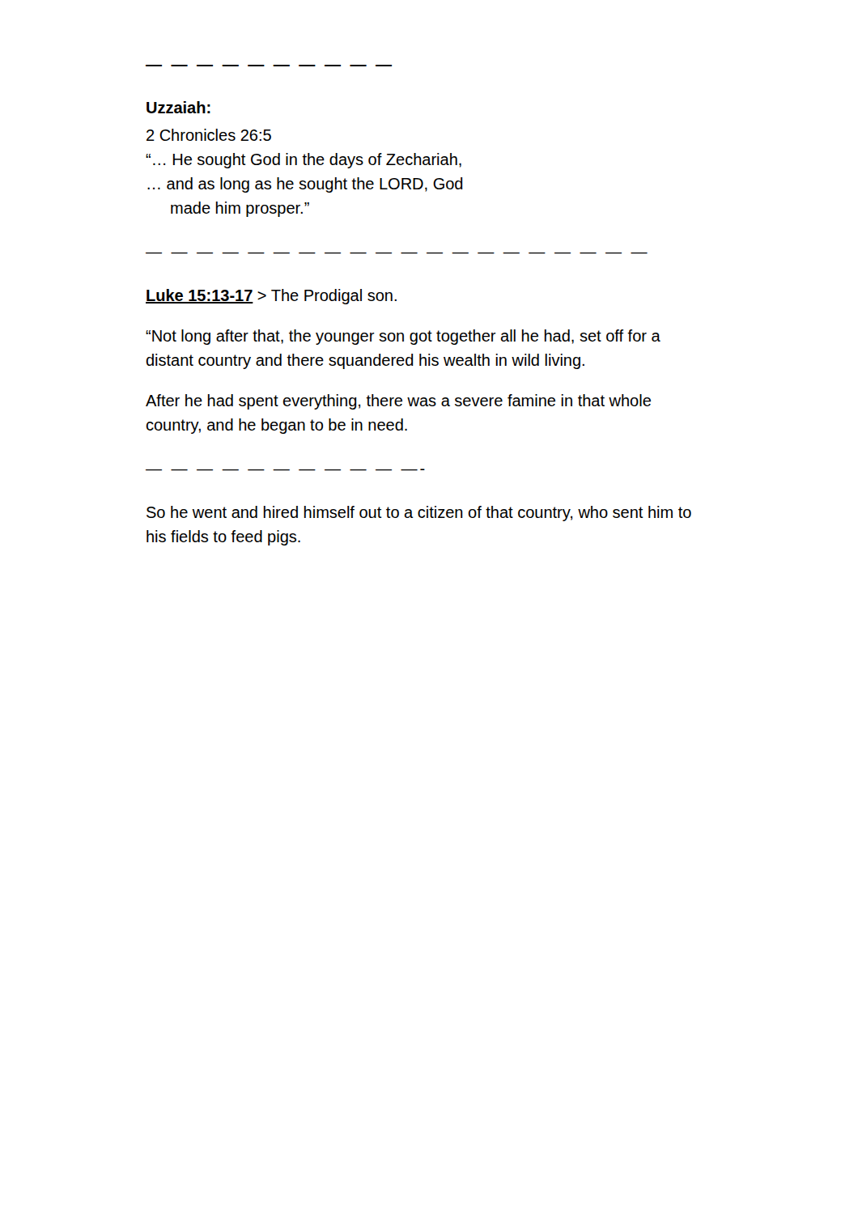— — — — — — — — — —
Uzzaiah:
2 Chronicles 26:5
“… He sought God in the days of Zechariah,
… and as long as he sought the LORD, God
made him prosper.”
— — — — — — — — — — — — — — — — — — — —
Luke 15:13-17 > The Prodigal son.
“Not long after that, the younger son got together all he had, set off for a distant country and there squandered his wealth in wild living.
After he had spent everything, there was a severe famine in that whole country, and he began to be in need.
— — — — — — — — — — —-
So he went and hired himself out to a citizen of that country, who sent him to his fields to feed pigs.